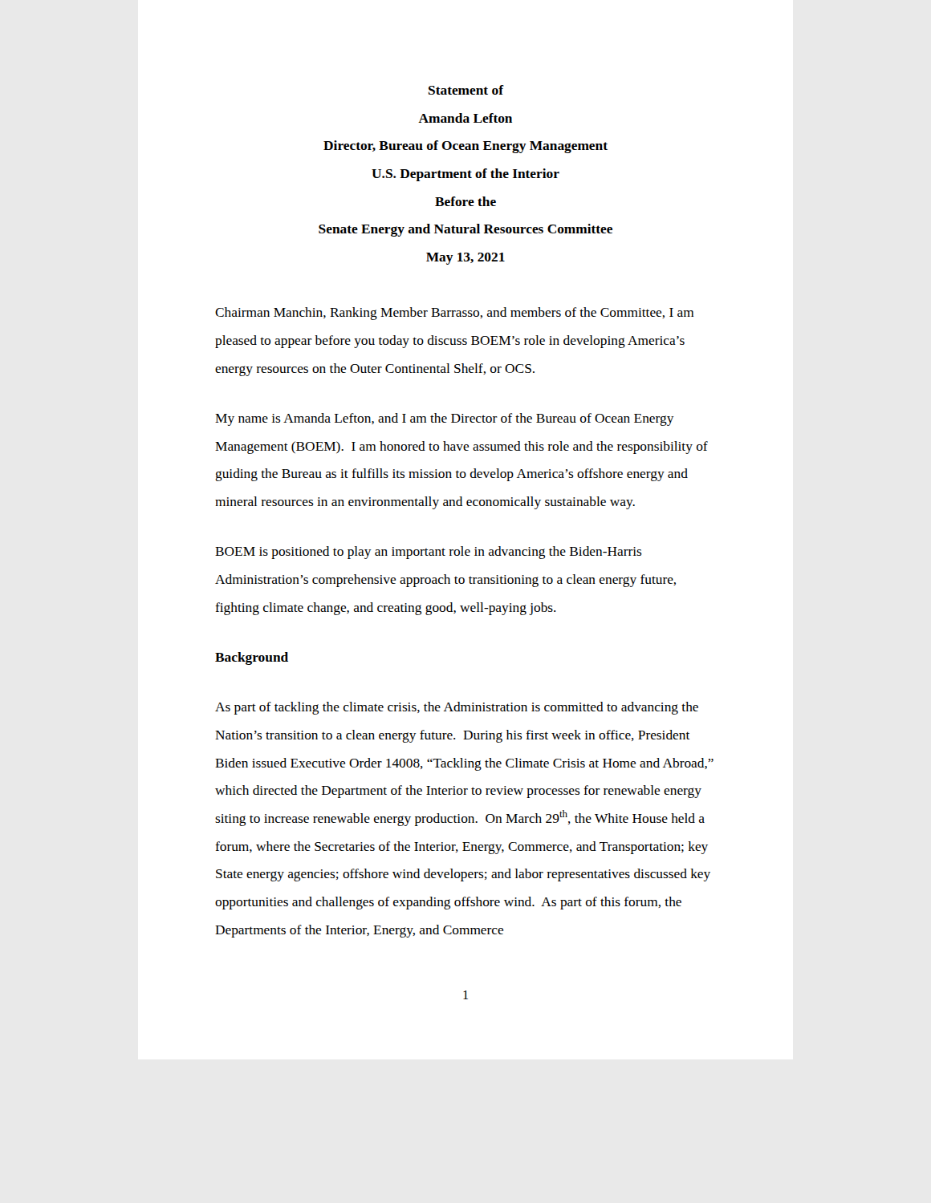Statement of
Amanda Lefton
Director, Bureau of Ocean Energy Management
U.S. Department of the Interior
Before the
Senate Energy and Natural Resources Committee
May 13, 2021
Chairman Manchin, Ranking Member Barrasso, and members of the Committee, I am pleased to appear before you today to discuss BOEM’s role in developing America’s energy resources on the Outer Continental Shelf, or OCS.
My name is Amanda Lefton, and I am the Director of the Bureau of Ocean Energy Management (BOEM). I am honored to have assumed this role and the responsibility of guiding the Bureau as it fulfills its mission to develop America’s offshore energy and mineral resources in an environmentally and economically sustainable way.
BOEM is positioned to play an important role in advancing the Biden-Harris Administration’s comprehensive approach to transitioning to a clean energy future, fighting climate change, and creating good, well-paying jobs.
Background
As part of tackling the climate crisis, the Administration is committed to advancing the Nation’s transition to a clean energy future. During his first week in office, President Biden issued Executive Order 14008, “Tackling the Climate Crisis at Home and Abroad,” which directed the Department of the Interior to review processes for renewable energy siting to increase renewable energy production. On March 29th, the White House held a forum, where the Secretaries of the Interior, Energy, Commerce, and Transportation; key State energy agencies; offshore wind developers; and labor representatives discussed key opportunities and challenges of expanding offshore wind. As part of this forum, the Departments of the Interior, Energy, and Commerce
1